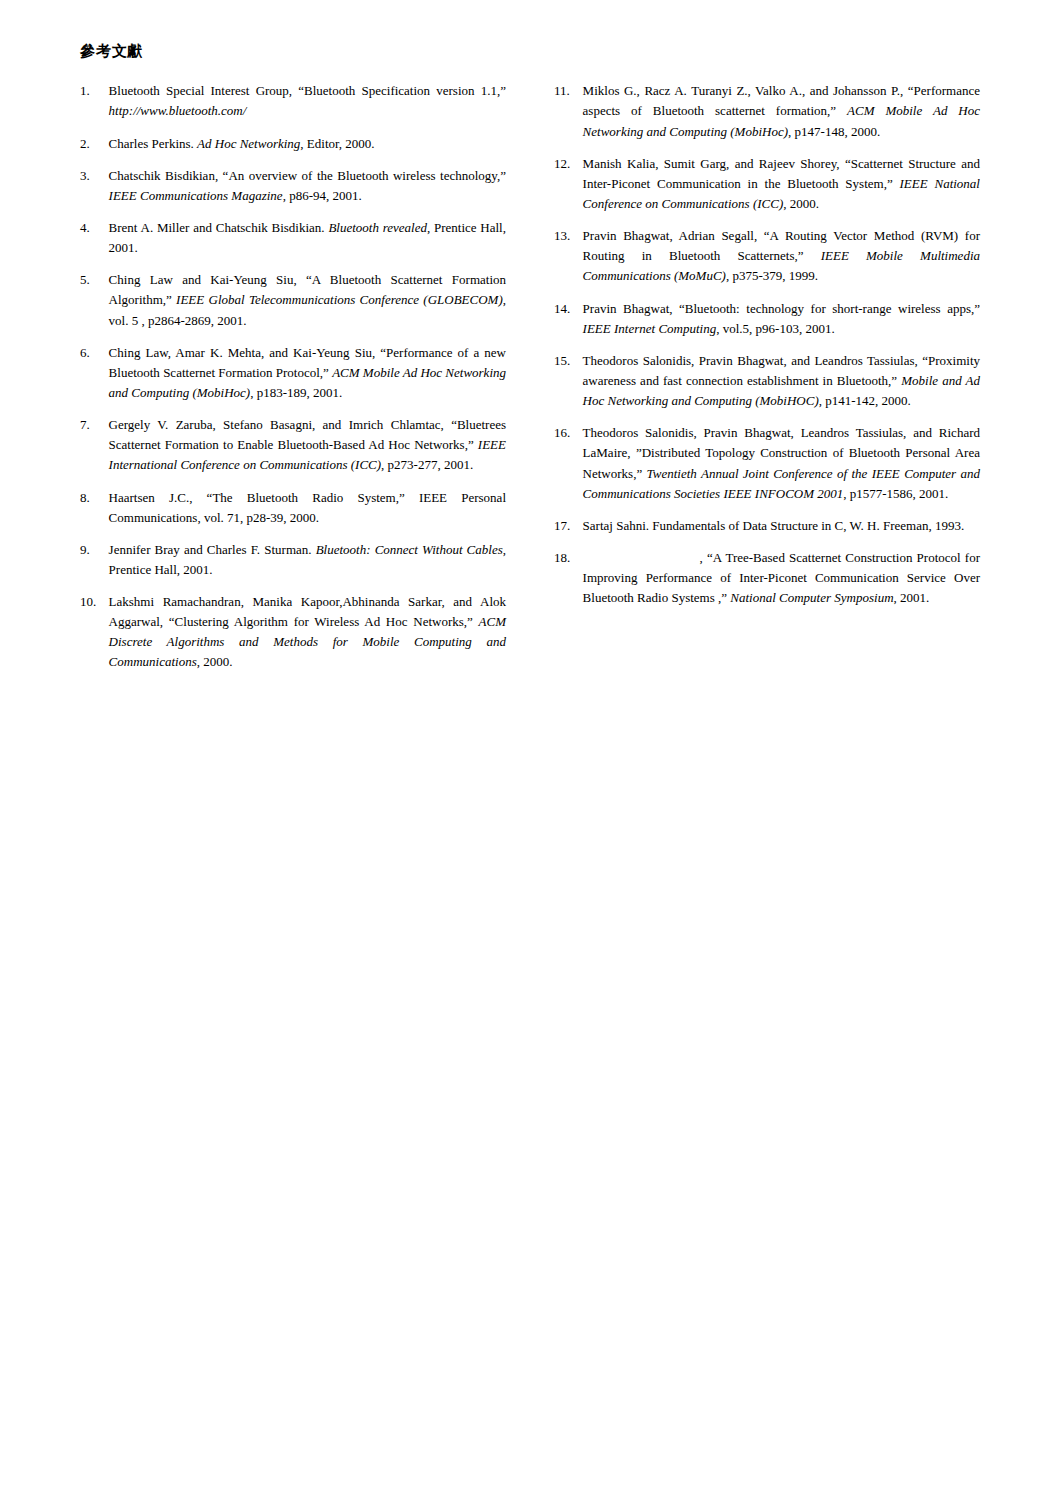參考文獻
Bluetooth Special Interest Group, “Bluetooth Specification version 1.1,” http://www.bluetooth.com/
Charles Perkins. Ad Hoc Networking, Editor, 2000.
Chatschik Bisdikian, “An overview of the Bluetooth wireless technology,” IEEE Communications Magazine, p86-94, 2001.
Brent A. Miller and Chatschik Bisdikian. Bluetooth revealed, Prentice Hall, 2001.
Ching Law and Kai-Yeung Siu, “A Bluetooth Scatternet Formation Algorithm,” IEEE Global Telecommunications Conference (GLOBECOM), vol. 5 , p2864-2869, 2001.
Ching Law, Amar K. Mehta, and Kai-Yeung Siu, “Performance of a new Bluetooth Scatternet Formation Protocol,” ACM Mobile Ad Hoc Networking and Computing (MobiHoc), p183-189, 2001.
Gergely V. Zaruba, Stefano Basagni, and Imrich Chlamtac, “Bluetrees Scatternet Formation to Enable Bluetooth-Based Ad Hoc Networks,” IEEE International Conference on Communications (ICC), p273-277, 2001.
Haartsen J.C., “The Bluetooth Radio System,” IEEE Personal Communications, vol. 71, p28-39, 2000.
Jennifer Bray and Charles F. Sturman. Bluetooth: Connect Without Cables, Prentice Hall, 2001.
Lakshmi Ramachandran, Manika Kapoor,Abhinanda Sarkar, and Alok Aggarwal, “Clustering Algorithm for Wireless Ad Hoc Networks,” ACM Discrete Algorithms and Methods for Mobile Computing and Communications, 2000.
Miklos G., Racz A. Turanyi Z., Valko A., and Johansson P., “Performance aspects of Bluetooth scatternet formation,” ACM Mobile Ad Hoc Networking and Computing (MobiHoc), p147-148, 2000.
Manish Kalia, Sumit Garg, and Rajeev Shorey, “Scatternet Structure and Inter-Piconet Communication in the Bluetooth System,” IEEE National Conference on Communications (ICC), 2000.
Pravin Bhagwat, Adrian Segall, “A Routing Vector Method (RVM) for Routing in Bluetooth Scatternets,” IEEE Mobile Multimedia Communications (MoMuC), p375-379, 1999.
Pravin Bhagwat, “Bluetooth: technology for short-range wireless apps,” IEEE Internet Computing, vol.5, p96-103, 2001.
Theodoros Salonidis, Pravin Bhagwat, and Leandros Tassiulas, “Proximity awareness and fast connection establishment in Bluetooth,” Mobile and Ad Hoc Networking and Computing (MobiHOC), p141-142, 2000.
Theodoros Salonidis, Pravin Bhagwat, Leandros Tassiulas, and Richard LaMaire, ”Distributed Topology Construction of Bluetooth Personal Area Networks,” Twentieth Annual Joint Conference of the IEEE Computer and Communications Societies IEEE INFOCOM 2001, p1577-1586, 2001.
Sartaj Sahni. Fundamentals of Data Structure in C, W. H. Freeman, 1993.
, “A Tree-Based Scatternet Construction Protocol for Improving Performance of Inter-Piconet Communication Service Over Bluetooth Radio Systems ,” National Computer Symposium, 2001.